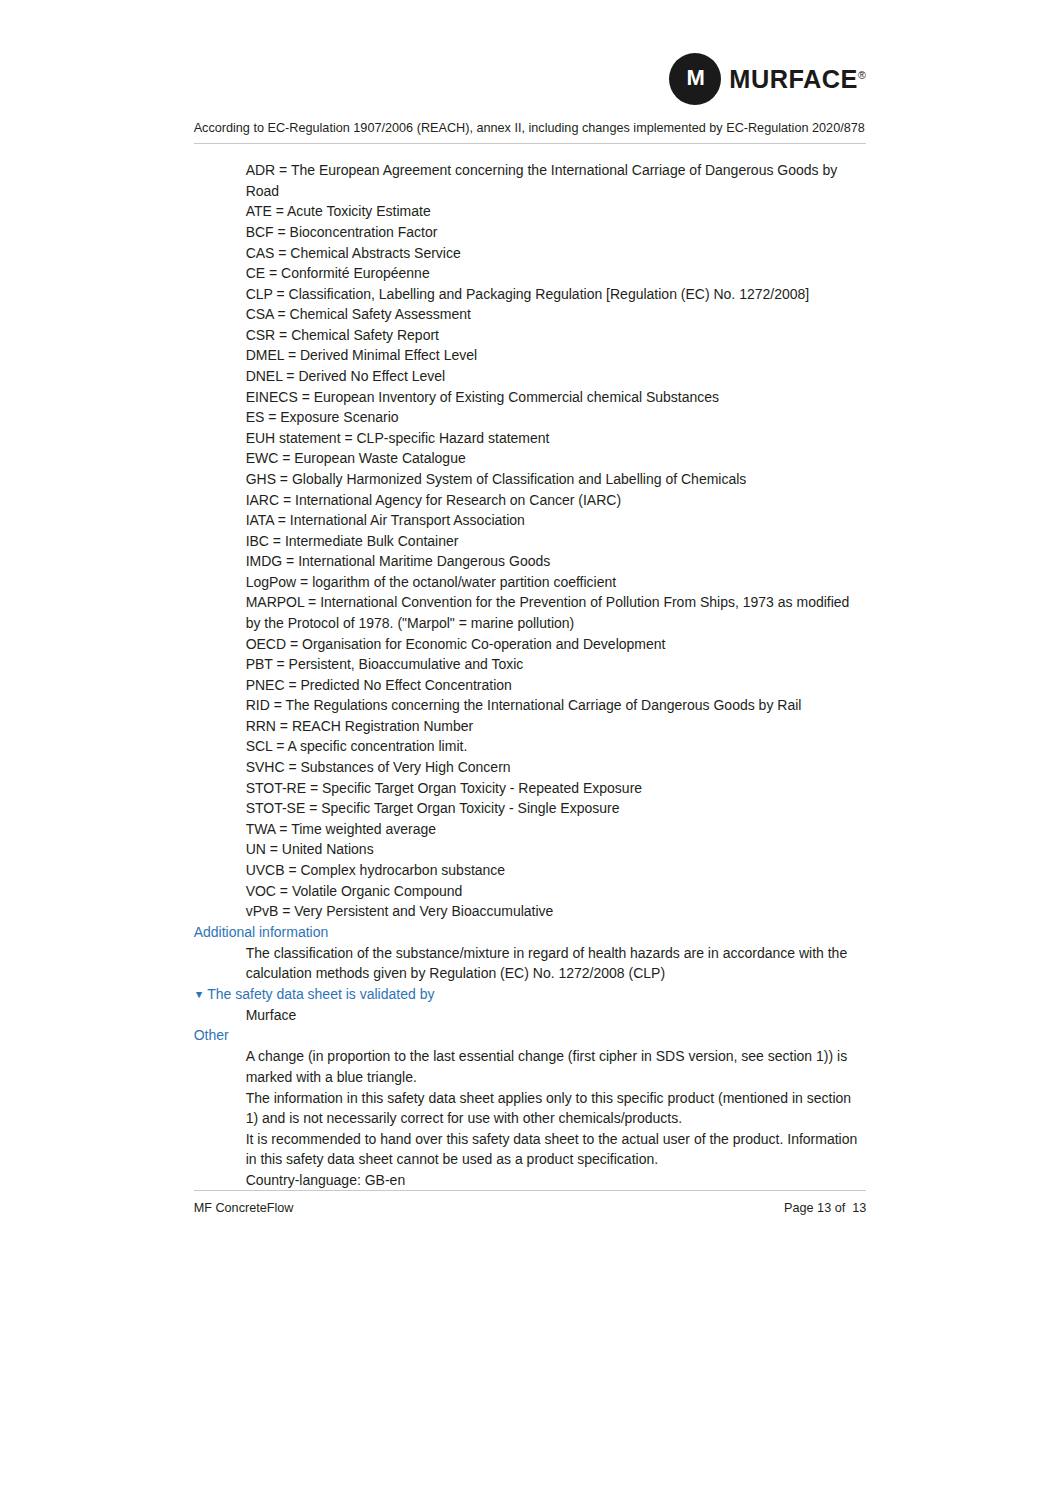M
MURFACE®
According to EC-Regulation 1907/2006 (REACH), annex II, including changes implemented by EC-Regulation 2020/878
ADR = The European Agreement concerning the International Carriage of Dangerous Goods by Road
ATE = Acute Toxicity Estimate
BCF = Bioconcentration Factor
CAS = Chemical Abstracts Service
CE = Conformité Européenne
CLP = Classification, Labelling and Packaging Regulation [Regulation (EC) No. 1272/2008]
CSA = Chemical Safety Assessment
CSR = Chemical Safety Report
DMEL = Derived Minimal Effect Level
DNEL = Derived No Effect Level
EINECS = European Inventory of Existing Commercial chemical Substances
ES = Exposure Scenario
EUH statement = CLP-specific Hazard statement
EWC = European Waste Catalogue
GHS = Globally Harmonized System of Classification and Labelling of Chemicals
IARC = International Agency for Research on Cancer (IARC)
IATA = International Air Transport Association
IBC = Intermediate Bulk Container
IMDG = International Maritime Dangerous Goods
LogPow = logarithm of the octanol/water partition coefficient
MARPOL = International Convention for the Prevention of Pollution From Ships, 1973 as modified by the Protocol of 1978. ("Marpol" = marine pollution)
OECD = Organisation for Economic Co-operation and Development
PBT = Persistent, Bioaccumulative and Toxic
PNEC = Predicted No Effect Concentration
RID = The Regulations concerning the International Carriage of Dangerous Goods by Rail
RRN = REACH Registration Number
SCL = A specific concentration limit.
SVHC = Substances of Very High Concern
STOT-RE = Specific Target Organ Toxicity - Repeated Exposure
STOT-SE = Specific Target Organ Toxicity - Single Exposure
TWA = Time weighted average
UN = United Nations
UVCB = Complex hydrocarbon substance
VOC = Volatile Organic Compound
vPvB = Very Persistent and Very Bioaccumulative
Additional information
The classification of the substance/mixture in regard of health hazards are in accordance with the calculation methods given by Regulation (EC) No. 1272/2008 (CLP)
The safety data sheet is validated by
Murface
Other
A change (in proportion to the last essential change (first cipher in SDS version, see section 1)) is marked with a blue triangle.
The information in this safety data sheet applies only to this specific product (mentioned in section 1) and is not necessarily correct for use with other chemicals/products.
It is recommended to hand over this safety data sheet to the actual user of the product. Information in this safety data sheet cannot be used as a product specification.
Country-language: GB-en
MF ConcreteFlow
Page 13 of 13